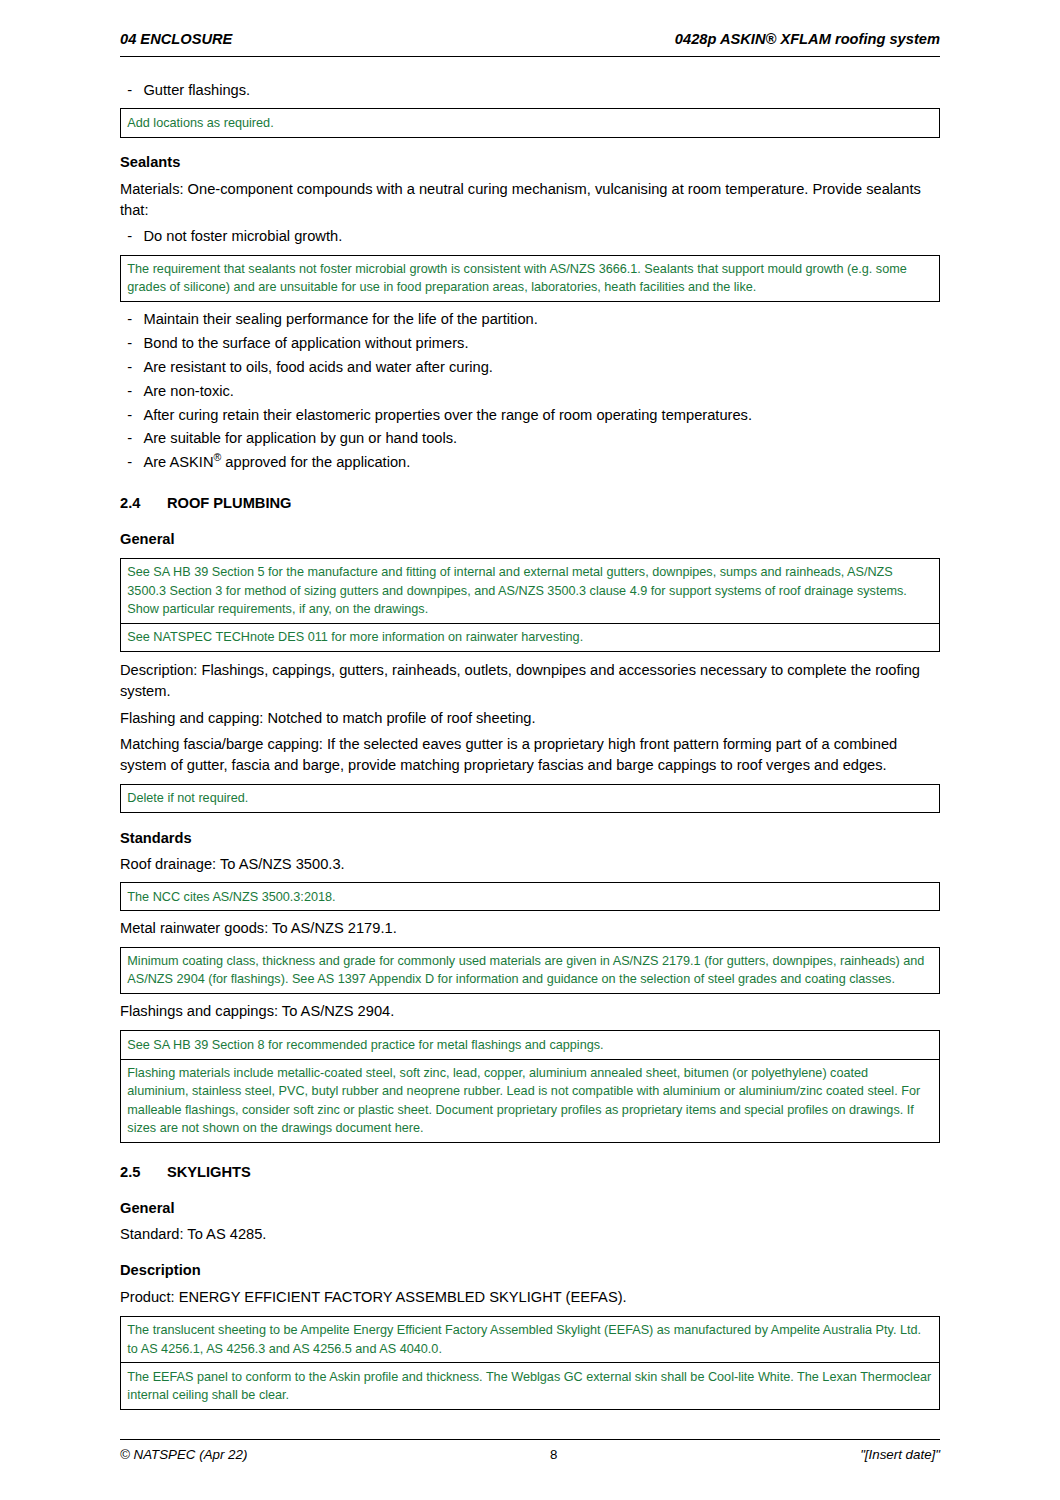04 ENCLOSURE 0428p ASKIN® XFLAM roofing system
Gutter flashings.
Add locations as required.
Sealants
Materials: One-component compounds with a neutral curing mechanism, vulcanising at room temperature. Provide sealants that:
Do not foster microbial growth.
The requirement that sealants not foster microbial growth is consistent with AS/NZS 3666.1. Sealants that support mould growth (e.g. some grades of silicone) and are unsuitable for use in food preparation areas, laboratories, heath facilities and the like.
Maintain their sealing performance for the life of the partition.
Bond to the surface of application without primers.
Are resistant to oils, food acids and water after curing.
Are non-toxic.
After curing retain their elastomeric properties over the range of room operating temperatures.
Are suitable for application by gun or hand tools.
Are ASKIN® approved for the application.
2.4 ROOF PLUMBING
General
See SA HB 39 Section 5 for the manufacture and fitting of internal and external metal gutters, downpipes, sumps and rainheads, AS/NZS 3500.3 Section 3 for method of sizing gutters and downpipes, and AS/NZS 3500.3 clause 4.9 for support systems of roof drainage systems. Show particular requirements, if any, on the drawings.
See NATSPEC TECHnote DES 011 for more information on rainwater harvesting.
Description: Flashings, cappings, gutters, rainheads, outlets, downpipes and accessories necessary to complete the roofing system.
Flashing and capping: Notched to match profile of roof sheeting.
Matching fascia/barge capping: If the selected eaves gutter is a proprietary high front pattern forming part of a combined system of gutter, fascia and barge, provide matching proprietary fascias and barge cappings to roof verges and edges.
Delete if not required.
Standards
Roof drainage: To AS/NZS 3500.3.
The NCC cites AS/NZS 3500.3:2018.
Metal rainwater goods: To AS/NZS 2179.1.
Minimum coating class, thickness and grade for commonly used materials are given in AS/NZS 2179.1 (for gutters, downpipes, rainheads) and AS/NZS 2904 (for flashings). See AS 1397 Appendix D for information and guidance on the selection of steel grades and coating classes.
Flashings and cappings: To AS/NZS 2904.
See SA HB 39 Section 8 for recommended practice for metal flashings and cappings.
Flashing materials include metallic-coated steel, soft zinc, lead, copper, aluminium annealed sheet, bitumen (or polyethylene) coated aluminium, stainless steel, PVC, butyl rubber and neoprene rubber. Lead is not compatible with aluminium or aluminium/zinc coated steel. For malleable flashings, consider soft zinc or plastic sheet. Document proprietary profiles as proprietary items and special profiles on drawings. If sizes are not shown on the drawings document here.
2.5 SKYLIGHTS
General
Standard: To AS 4285.
Description
Product: ENERGY EFFICIENT FACTORY ASSEMBLED SKYLIGHT (EEFAS).
The translucent sheeting to be Ampelite Energy Efficient Factory Assembled Skylight (EEFAS) as manufactured by Ampelite Australia Pty. Ltd. to AS 4256.1, AS 4256.3 and AS 4256.5 and AS 4040.0.
The EEFAS panel to conform to the Askin profile and thickness. The Weblgas GC external skin shall be Cool-lite White. The Lexan Thermoclear internal ceiling shall be clear.
© NATSPEC (Apr 22) 8 "[Insert date]"